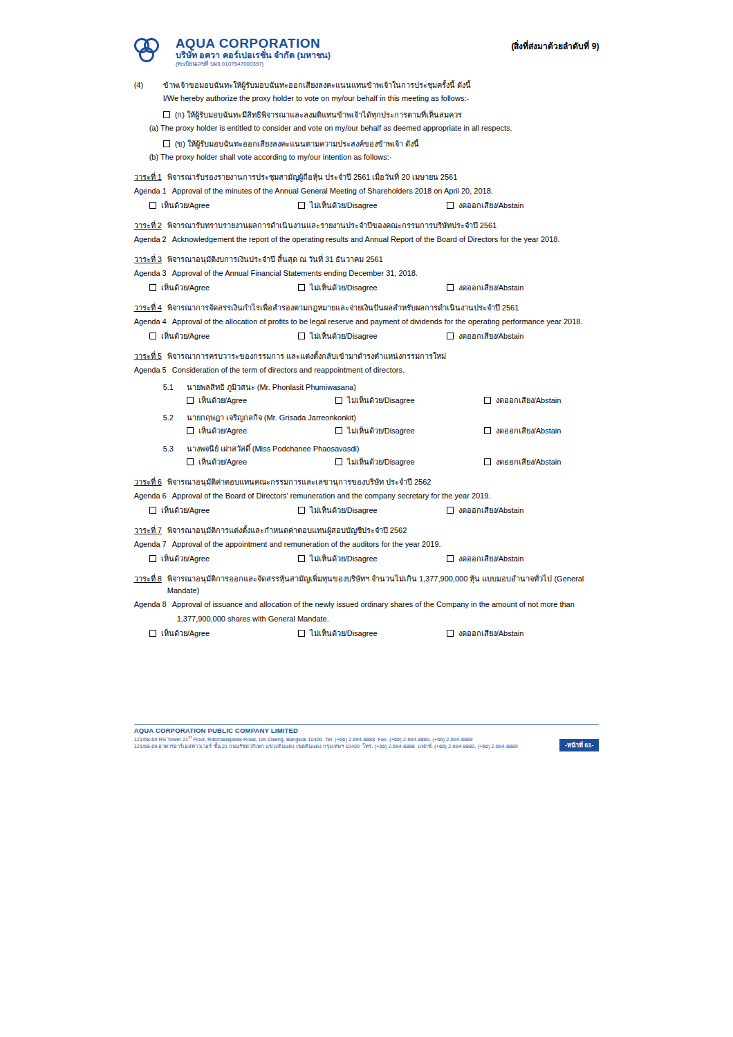AQUA CORPORATION
บริษัท อควา คอร์เปอเรชั่น จำกัด (มหาชน)
(ทะเบียนเลขที่ บมจ.0107547000397)
(สิ่งที่ส่งมาด้วยลำดับที่ 9)
(4)
ข้าพเจ้าขอมอบฉันทะให้ผู้รับมอบฉันทะออกเสียงลงคะแนนแทนข้าพเจ้าในการประชุมครั้งนี้ ดังนี้
I/We hereby authorize the proxy holder to vote on my/our behalf in this meeting as follows:-
(ก) ให้ผู้รับมอบฉันทะมีสิทธิพิจารณาและลงมติแทนข้าพเจ้าได้ทุกประการตามที่เห็นสมควร
(a) The proxy holder is entitled to consider and vote on my/our behalf as deemed appropriate in all respects.
(ข) ให้ผู้รับมอบฉันทะออกเสียงลงคะแนนตามความประสงค์ของข้าพเจ้า ดังนี้
(b) The proxy holder shall vote according to my/our intention as follows:-
วาระที่ 1
พิจารณารับรองรายงานการประชุมสามัญผู้ถือหุ้น ประจำปี 2561 เมื่อวันที่ 20 เมษายน 2561
Agenda 1
Approval of the minutes of the Annual General Meeting of Shareholders 2018 on April 20, 2018.
เห็นด้วย/Agree
ไม่เห็นด้วย/Disagree
งดออกเสียง/Abstain
วาระที่ 2
พิจารณารับทราบรายงานผลการดำเนินงานและรายงานประจำปีของคณะกรรมการบริษัทประจำปี 2561
Agenda 2
Acknowledgement the report of the operating results and Annual Report of the Board of Directors for the year 2018.
วาระที่ 3
พิจารณาอนุมัติงบการเงินประจำปี สิ้นสุด ณ วันที่ 31 ธันวาคม 2561
Agenda 3
Approval of the Annual Financial Statements ending December 31, 2018.
เห็นด้วย/Agree
ไม่เห็นด้วย/Disagree
งดออกเสียง/Abstain
วาระที่ 4
พิจารณาการจัดสรรเงินกำไรเพื่อสำรองตามกฎหมายและจ่ายเงินปันผลสำหรับผลการดำเนินงานประจำปี 2561
Agenda 4
Approval of the allocation of profits to be legal reserve and payment of dividends for the operating performance year 2018.
เห็นด้วย/Agree
ไม่เห็นด้วย/Disagree
งดออกเสียง/Abstain
วาระที่ 5
พิจารณาการครบวาระของกรรมการ และแต่งตั้งกลับเข้ามาดำรงตำแหน่งกรรมการใหม่
Agenda 5
Consideration of the term of directors and reappointment of directors.
5.1
นายพลสิทธิ ภูมิวสนะ (Mr. Phonlasit Phumiwasana)
เห็นด้วย/Agree
ไม่เห็นด้วย/Disagree
งดออกเสียง/Abstain
5.2
นายกฤษฎา เจริญกลกิจ (Mr. Grisada Jarreonkonkit)
เห็นด้วย/Agree
ไม่เห็นด้วย/Disagree
งดออกเสียง/Abstain
5.3
นางพจนีย์ เผ่าสวัสดิ์ (Miss Podchanee Phaosavasdi)
เห็นด้วย/Agree
ไม่เห็นด้วย/Disagree
งดออกเสียง/Abstain
วาระที่ 6
พิจารณาอนุมัติค่าตอบแทนคณะกรรมการและเลขานุการของบริษัท ประจำปี 2562
Agenda 6
Approval of the Board of Directors' remuneration and the company secretary for the year 2019.
เห็นด้วย/Agree
ไม่เห็นด้วย/Disagree
งดออกเสียง/Abstain
วาระที่ 7
พิจารณาอนุมัติการแต่งตั้งและกำหนดค่าตอบแทนผู้สอบบัญชีประจำปี 2562
Agenda 7
Approval of the appointment and remuneration of the auditors for the year 2019.
เห็นด้วย/Agree
ไม่เห็นด้วย/Disagree
งดออกเสียง/Abstain
วาระที่ 8
พิจารณาอนุมัติการออกและจัดสรรหุ้นสามัญเพิ่มทุนของบริษัทฯ จำนวนไม่เกิน 1,377,900,000 หุ้น แบบมอบอำนาจทั่วไป (General Mandate)
Agenda 8
Approval of issuance and allocation of the newly issued ordinary shares of the Company in the amount of not more than
1,377,900,000 shares with General Mandate.
เห็นด้วย/Agree
ไม่เห็นด้วย/Disagree
งดออกเสียง/Abstain
AQUA CORPORATION PUBLIC COMPANY LIMITED
121/68-69 RS Tower 21st Floor, Ratchadapisek Road, Din-Daeng, Bangkok 10400 Tel. (+66) 2-694-8888 Fax. (+66) 2-694-8880, (+66) 2-694-8889
121/68-69 อาคารอาร์เอสทาวเวอร์ ชั้น 21 ถนนรัชดาภิเษก แขวงดินแดง เขตดินแดง กรุงเทพฯ 10400 โทร. (+66) 2-694-8888 แฟกซ์. (+66) 2-694-8880, (+66) 2-694-8889
-หน้าที่ 61-